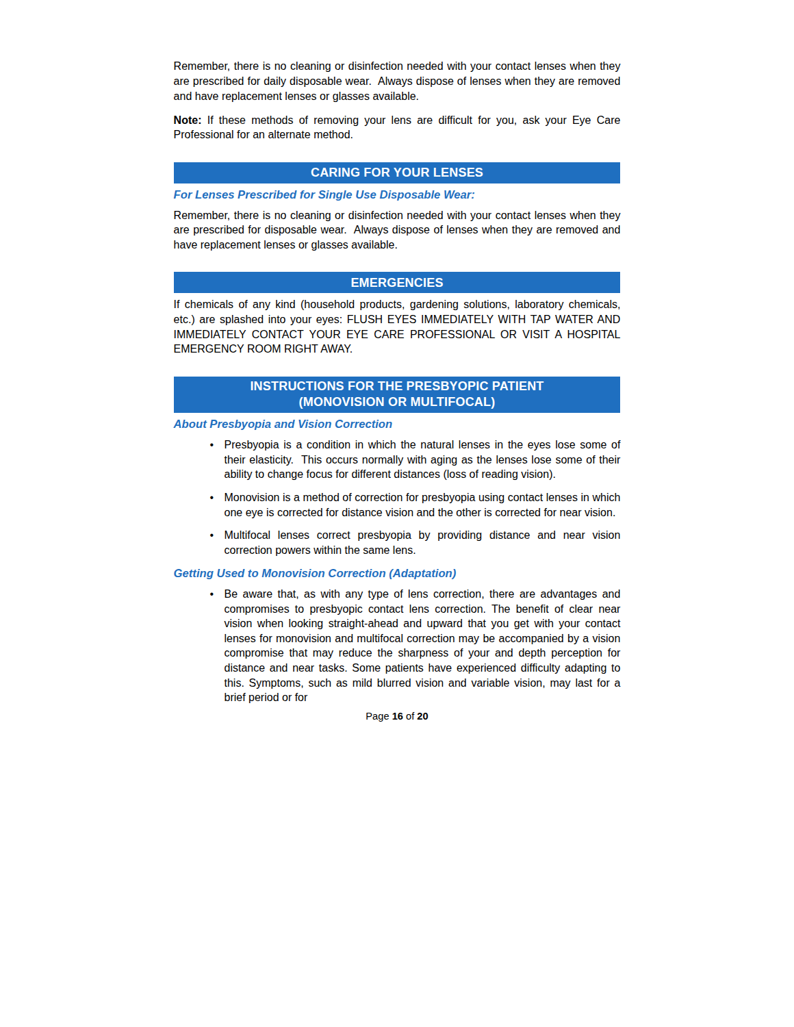Remember, there is no cleaning or disinfection needed with your contact lenses when they are prescribed for daily disposable wear. Always dispose of lenses when they are removed and have replacement lenses or glasses available.
Note: If these methods of removing your lens are difficult for you, ask your Eye Care Professional for an alternate method.
CARING FOR YOUR LENSES
For Lenses Prescribed for Single Use Disposable Wear:
Remember, there is no cleaning or disinfection needed with your contact lenses when they are prescribed for disposable wear. Always dispose of lenses when they are removed and have replacement lenses or glasses available.
EMERGENCIES
If chemicals of any kind (household products, gardening solutions, laboratory chemicals, etc.) are splashed into your eyes: FLUSH EYES IMMEDIATELY WITH TAP WATER AND IMMEDIATELY CONTACT YOUR EYE CARE PROFESSIONAL OR VISIT A HOSPITAL EMERGENCY ROOM RIGHT AWAY.
INSTRUCTIONS FOR THE PRESBYOPIC PATIENT
(MONOVISION OR MULTIFOCAL)
About Presbyopia and Vision Correction
Presbyopia is a condition in which the natural lenses in the eyes lose some of their elasticity. This occurs normally with aging as the lenses lose some of their ability to change focus for different distances (loss of reading vision).
Monovision is a method of correction for presbyopia using contact lenses in which one eye is corrected for distance vision and the other is corrected for near vision.
Multifocal lenses correct presbyopia by providing distance and near vision correction powers within the same lens.
Getting Used to Monovision Correction (Adaptation)
Be aware that, as with any type of lens correction, there are advantages and compromises to presbyopic contact lens correction. The benefit of clear near vision when looking straight-ahead and upward that you get with your contact lenses for monovision and multifocal correction may be accompanied by a vision compromise that may reduce the sharpness of your and depth perception for distance and near tasks. Some patients have experienced difficulty adapting to this. Symptoms, such as mild blurred vision and variable vision, may last for a brief period or for
Page 16 of 20